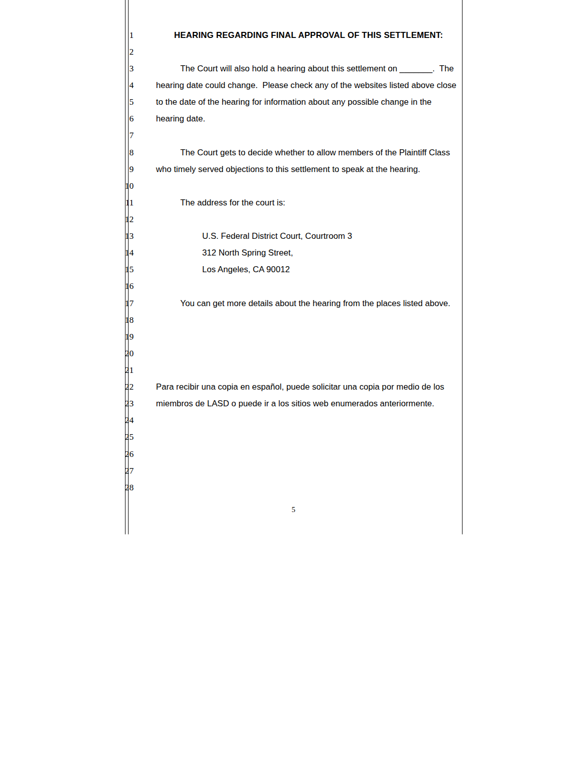1
2
3
4
5
6
7
8
9
10
11
12
13
14
15
16
17
18
19
20
21
22
23
24
25
26
27
28
HEARING REGARDING FINAL APPROVAL OF THIS SETTLEMENT:
The Court will also hold a hearing about this settlement on _______. The hearing date could change. Please check any of the websites listed above close to the date of the hearing for information about any possible change in the hearing date.
The Court gets to decide whether to allow members of the Plaintiff Class who timely served objections to this settlement to speak at the hearing.
The address for the court is:
U.S. Federal District Court, Courtroom 3
312 North Spring Street,
Los Angeles, CA 90012
You can get more details about the hearing from the places listed above.
Para recibir una copia en español, puede solicitar una copia por medio de los miembros de LASD o puede ir a los sitios web enumerados anteriormente.
5